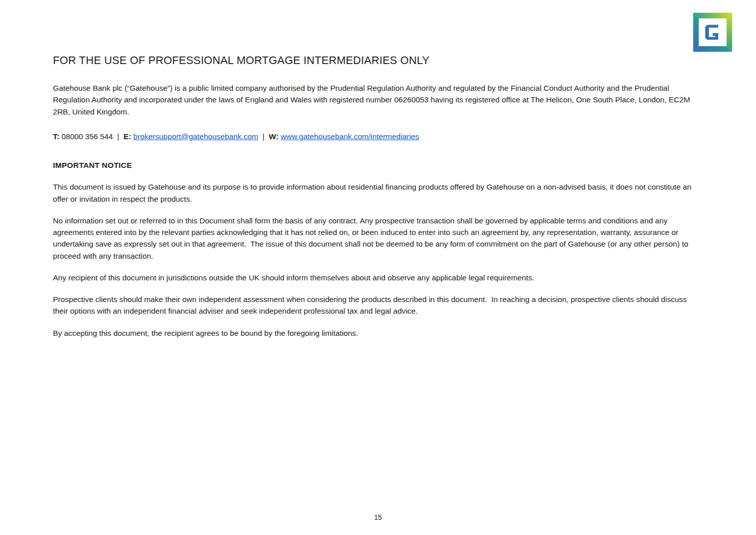FOR THE USE OF PROFESSIONAL MORTGAGE INTERMEDIARIES ONLY
Gatehouse Bank plc (“Gatehouse”) is a public limited company authorised by the Prudential Regulation Authority and regulated by the Financial Conduct Authority and the Prudential Regulation Authority and incorporated under the laws of England and Wales with registered number 06260053 having its registered office at The Helicon, One South Place, London, EC2M 2RB, United Kingdom.
T: 08000 356 544 | E: brokersupport@gatehousebank.com | W: www.gatehousebank.com/intermediaries
IMPORTANT NOTICE
This document is issued by Gatehouse and its purpose is to provide information about residential financing products offered by Gatehouse on a non-advised basis, it does not constitute an offer or invitation in respect the products.
No information set out or referred to in this Document shall form the basis of any contract. Any prospective transaction shall be governed by applicable terms and conditions and any agreements entered into by the relevant parties acknowledging that it has not relied on, or been induced to enter into such an agreement by, any representation, warranty, assurance or undertaking save as expressly set out in that agreement. The issue of this document shall not be deemed to be any form of commitment on the part of Gatehouse (or any other person) to proceed with any transaction.
Any recipient of this document in jurisdictions outside the UK should inform themselves about and observe any applicable legal requirements.
Prospective clients should make their own independent assessment when considering the products described in this document. In reaching a decision, prospective clients should discuss their options with an independent financial adviser and seek independent professional tax and legal advice.
By accepting this document, the recipient agrees to be bound by the foregoing limitations.
15